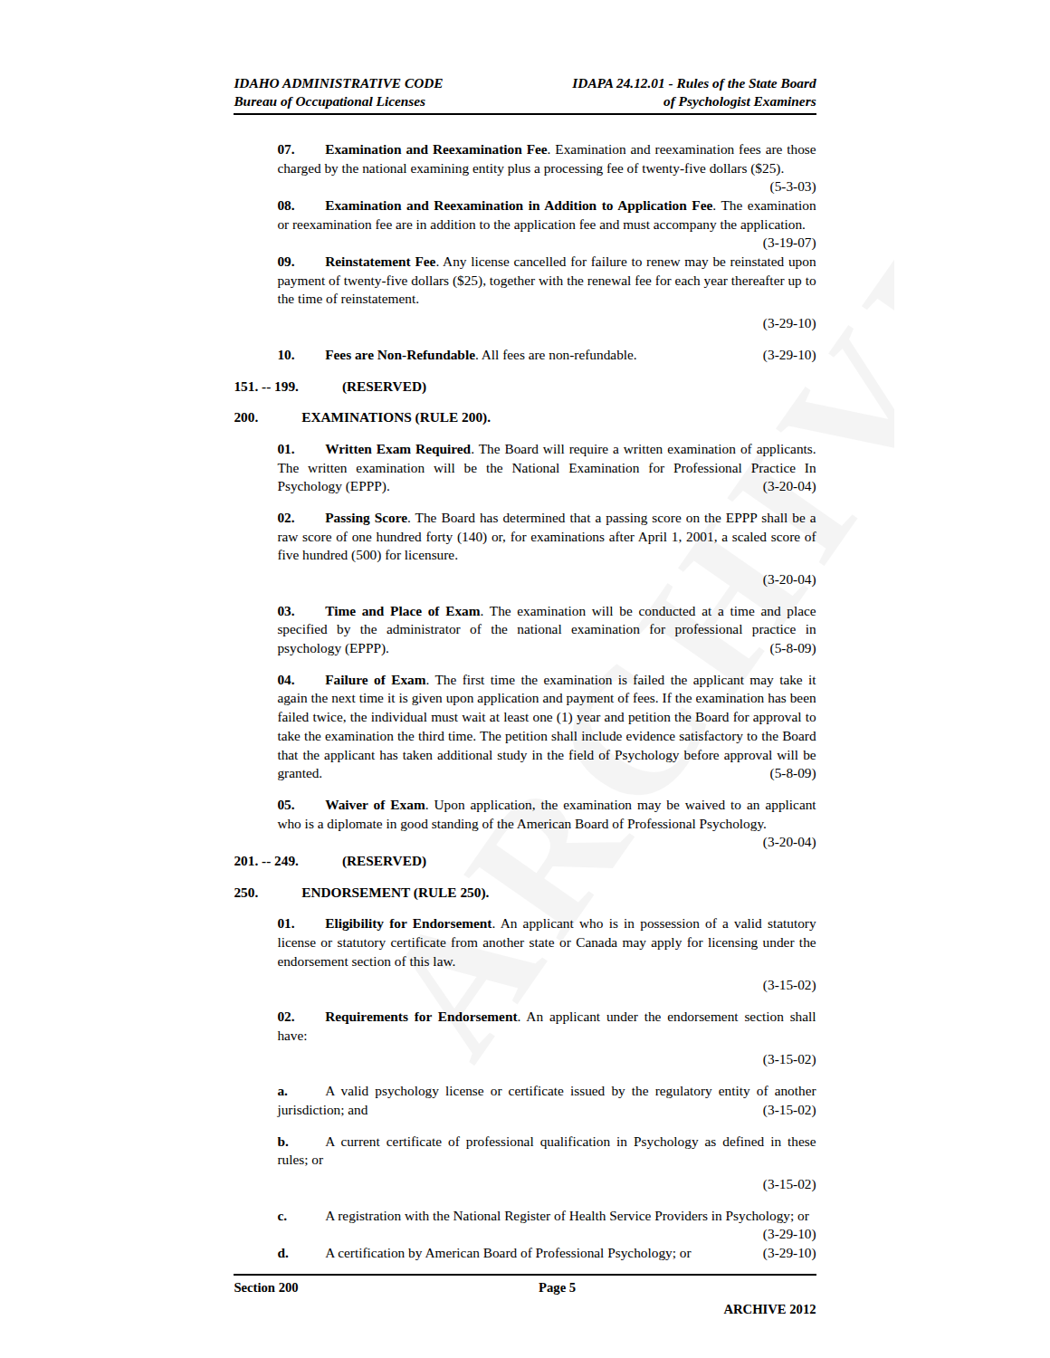ARCHIVE
IDAHO ADMINISTRATIVE CODE
Bureau of Occupational Licenses
IDAPA 24.12.01 - Rules of the State Board
of Psychologist Examiners
07. Examination and Reexamination Fee. Examination and reexamination fees are those charged by the national examining entity plus a processing fee of twenty-five dollars ($25).(5-3-03)
08. Examination and Reexamination in Addition to Application Fee. The examination or reexamination fee are in addition to the application fee and must accompany the application.(3-19-07)
09. Reinstatement Fee. Any license cancelled for failure to renew may be reinstated upon payment of twenty-five dollars ($25), together with the renewal fee for each year thereafter up to the time of reinstatement.
(3-29-10)
10. Fees are Non-Refundable. All fees are non-refundable.(3-29-10)
151. -- 199. (RESERVED)
200. EXAMINATIONS (RULE 200).
01. Written Exam Required. The Board will require a written examination of applicants. The written examination will be the National Examination for Professional Practice In Psychology (EPPP).(3-20-04)
02. Passing Score. The Board has determined that a passing score on the EPPP shall be a raw score of one hundred forty (140) or, for examinations after April 1, 2001, a scaled score of five hundred (500) for licensure.
(3-20-04)
03. Time and Place of Exam. The examination will be conducted at a time and place specified by the administrator of the national examination for professional practice in psychology (EPPP).(5-8-09)
04. Failure of Exam. The first time the examination is failed the applicant may take it again the next time it is given upon application and payment of fees. If the examination has been failed twice, the individual must wait at least one (1) year and petition the Board for approval to take the examination the third time. The petition shall include evidence satisfactory to the Board that the applicant has taken additional study in the field of Psychology before approval will be granted.(5-8-09)
05. Waiver of Exam. Upon application, the examination may be waived to an applicant who is a diplomate in good standing of the American Board of Professional Psychology.(3-20-04)
201. -- 249. (RESERVED)
250. ENDORSEMENT (RULE 250).
01. Eligibility for Endorsement. An applicant who is in possession of a valid statutory license or statutory certificate from another state or Canada may apply for licensing under the endorsement section of this law.
(3-15-02)
02. Requirements for Endorsement. An applicant under the endorsement section shall have:
(3-15-02)
a. A valid psychology license or certificate issued by the regulatory entity of another jurisdiction; and(3-15-02)
b. A current certificate of professional qualification in Psychology as defined in these rules; or
(3-15-02)
c. A registration with the National Register of Health Service Providers in Psychology; or(3-29-10)
d. A certification by American Board of Professional Psychology; or(3-29-10)
Section 200 Page 5
ARCHIVE 2012